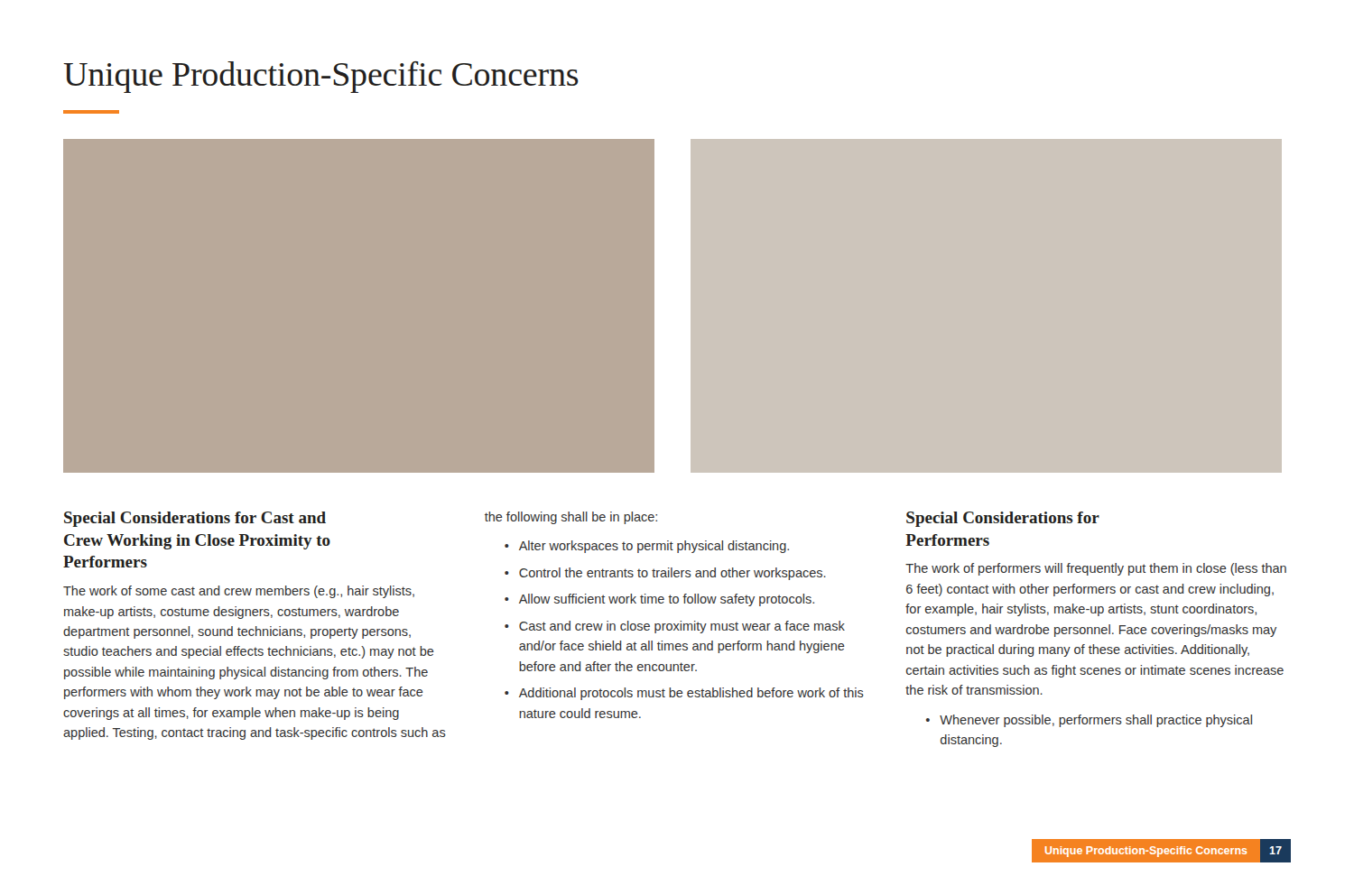Unique Production-Specific Concerns
Special Considerations for Cast and
Crew Working in Close Proximity to
Performers
The work of some cast and crew members (e.g., hair stylists, make-up artists, costume designers, costumers, wardrobe department personnel, sound technicians, property persons, studio teachers and special effects technicians, etc.) may not be possible while maintaining physical distancing from others. The performers with whom they work may not be able to wear face coverings at all times, for example when make-up is being applied. Testing, contact tracing and task-specific controls such as
the following shall be in place:
Alter workspaces to permit physical distancing.
Control the entrants to trailers and other workspaces.
Allow sufficient work time to follow safety protocols.
Cast and crew in close proximity must wear a face mask and/or face shield at all times and perform hand hygiene before and after the encounter.
Additional protocols must be established before work of this nature could resume.
Special Considerations for
Performers
The work of performers will frequently put them in close (less than 6 feet) contact with other performers or cast and crew including, for example, hair stylists, make-up artists, stunt coordinators, costumers and wardrobe personnel. Face coverings/masks may not be practical during many of these activities. Additionally, certain activities such as fight scenes or intimate scenes increase the risk of transmission.
Whenever possible, performers shall practice physical distancing.
Unique Production-Specific Concerns
17